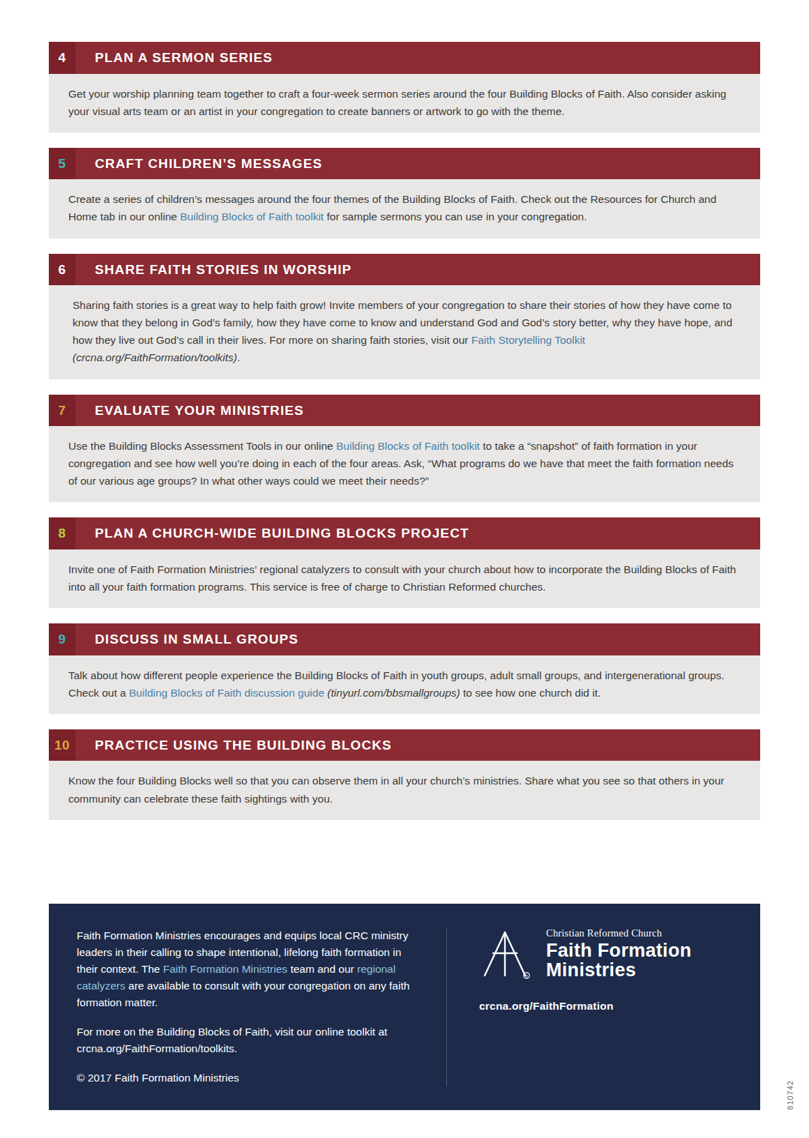4
Plan a Sermon Series
Get your worship planning team together to craft a four-week sermon series around the four Building Blocks of Faith. Also consider asking your visual arts team or an artist in your congregation to create banners or artwork to go with the theme.
5
Craft Children’s Messages
Create a series of children’s messages around the four themes of the Building Blocks of Faith. Check out the Resources for Church and Home tab in our online Building Blocks of Faith toolkit for sample sermons you can use in your congregation.
6
Share Faith Stories in Worship
Sharing faith stories is a great way to help faith grow! Invite members of your congregation to share their stories of how they have come to know that they belong in God’s family, how they have come to know and understand God and God’s story better, why they have hope, and how they live out God’s call in their lives. For more on sharing faith stories, visit our Faith Storytelling Toolkit (crcna.org/FaithFormation/toolkits).
7
Evaluate Your Ministries
Use the Building Blocks Assessment Tools in our online Building Blocks of Faith toolkit to take a “snapshot” of faith formation in your congregation and see how well you’re doing in each of the four areas. Ask, “What programs do we have that meet the faith formation needs of our various age groups? In what other ways could we meet their needs?”
8
Plan a Church-Wide Building Blocks Project
Invite one of Faith Formation Ministries’ regional catalyzers to consult with your church about how to incorporate the Building Blocks of Faith into all your faith formation programs. This service is free of charge to Christian Reformed churches.
9
Discuss in Small Groups
Talk about how different people experience the Building Blocks of Faith in youth groups, adult small groups, and intergenerational groups. Check out a Building Blocks of Faith discussion guide (tinyurl.com/bbsmallgroups) to see how one church did it.
10
Practice Using the Building Blocks
Know the four Building Blocks well so that you can observe them in all your church’s ministries. Share what you see so that others in your community can celebrate these faith sightings with you.
Faith Formation Ministries encourages and equips local CRC ministry leaders in their calling to shape intentional, lifelong faith formation in their context. The Faith Formation Ministries team and our regional catalyzers are available to consult with your congregation on any faith formation matter.
For more on the Building Blocks of Faith, visit our online toolkit at crcna.org/FaithFormation/toolkits.
© 2017 Faith Formation Ministries
R
Christian Reformed Church
Faith Formation
Ministries
crcna.org/FaithFormation
810742